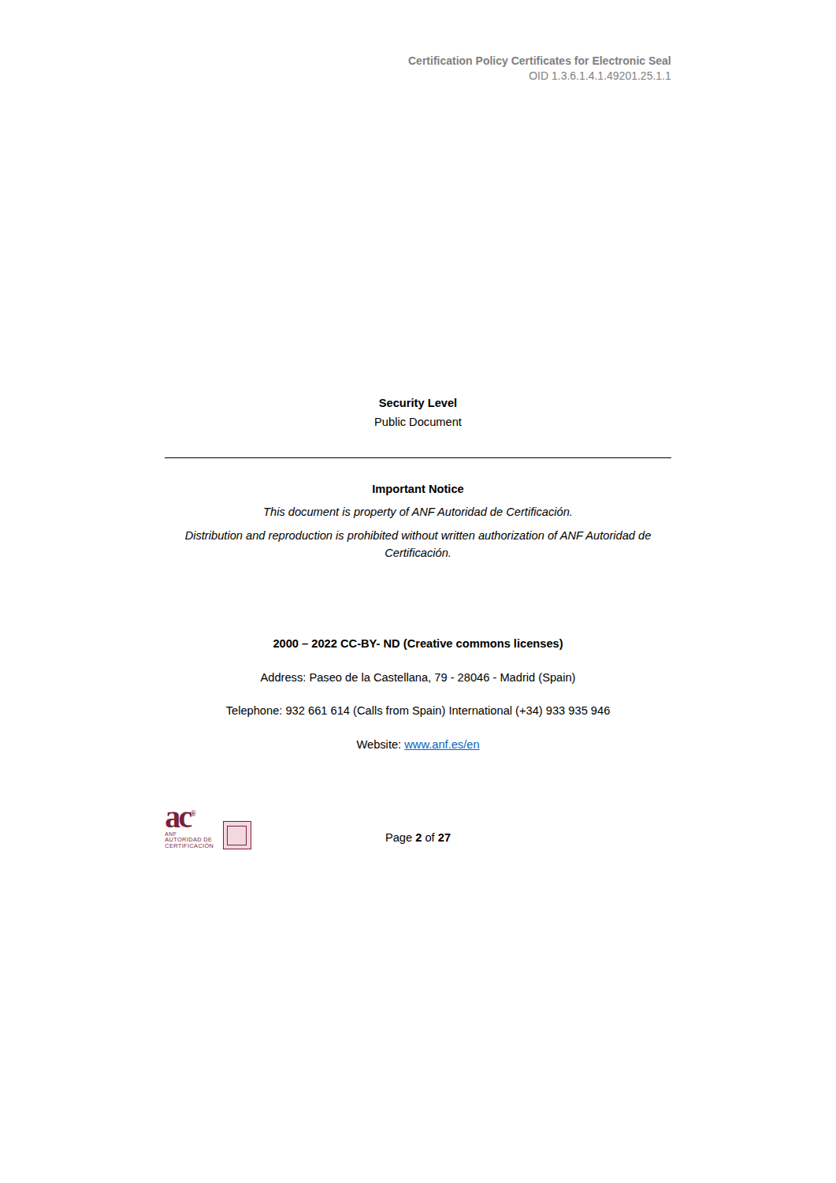Certification Policy Certificates for Electronic Seal
OID 1.3.6.1.4.1.49201.25.1.1
Security Level
Public Document
Important Notice
This document is property of ANF Autoridad de Certificación.
Distribution and reproduction is prohibited without written authorization of ANF Autoridad de Certificación.
2000 – 2022 CC-BY- ND (Creative commons licenses)
Address: Paseo de la Castellana, 79 - 28046 - Madrid (Spain)
Telephone: 932 661 614 (Calls from Spain) International (+34) 933 935 946
Website: www.anf.es/en
ac®
ANF
AUTORIDAD DE
CERTIFICACIÓN
Page 2 of 27